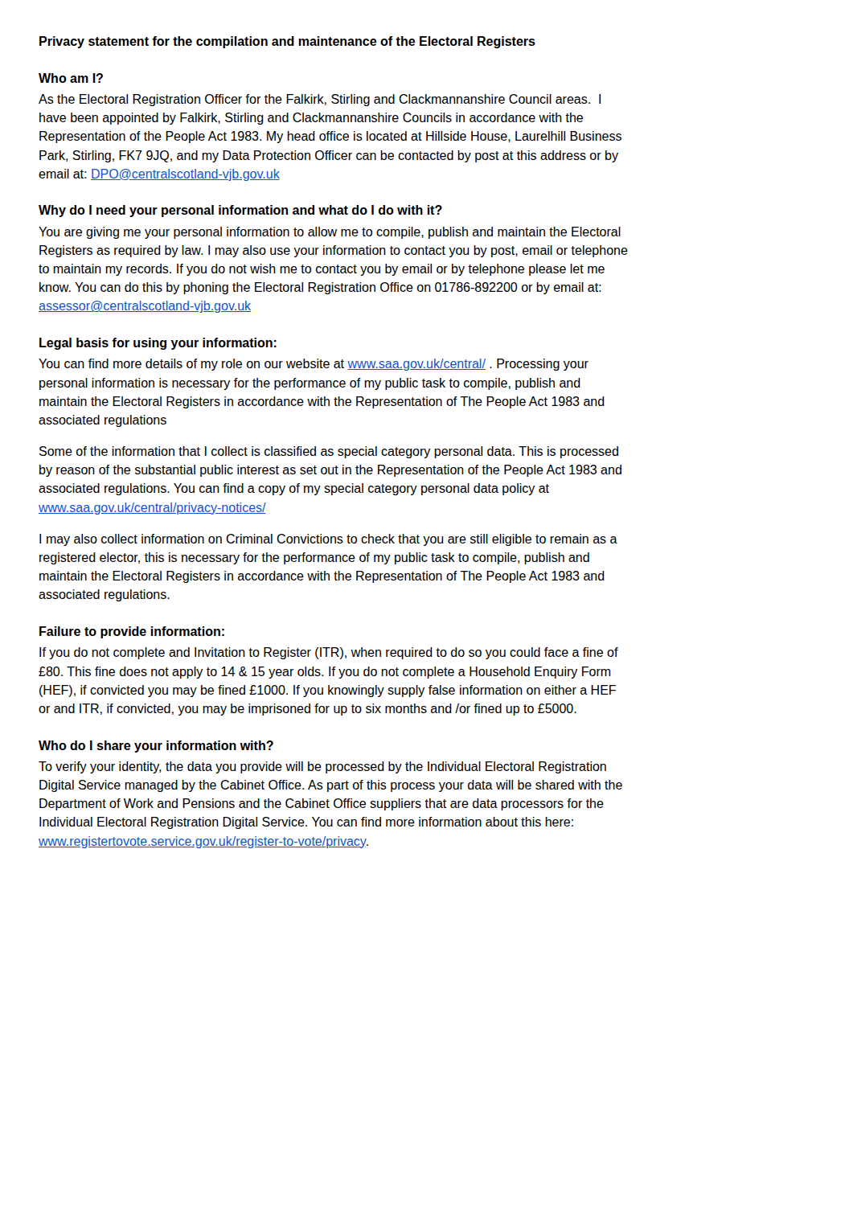Privacy statement for the compilation and maintenance of the Electoral Registers
Who am I?
As the Electoral Registration Officer for the Falkirk, Stirling and Clackmannanshire Council areas. I have been appointed by Falkirk, Stirling and Clackmannanshire Councils in accordance with the Representation of the People Act 1983. My head office is located at Hillside House, Laurelhill Business Park, Stirling, FK7 9JQ, and my Data Protection Officer can be contacted by post at this address or by email at: DPO@centralscotland-vjb.gov.uk
Why do I need your personal information and what do I do with it?
You are giving me your personal information to allow me to compile, publish and maintain the Electoral Registers as required by law. I may also use your information to contact you by post, email or telephone to maintain my records. If you do not wish me to contact you by email or by telephone please let me know. You can do this by phoning the Electoral Registration Office on 01786-892200 or by email at: assessor@centralscotland-vjb.gov.uk
Legal basis for using your information:
You can find more details of my role on our website at www.saa.gov.uk/central/ . Processing your personal information is necessary for the performance of my public task to compile, publish and maintain the Electoral Registers in accordance with the Representation of The People Act 1983 and associated regulations
Some of the information that I collect is classified as special category personal data. This is processed by reason of the substantial public interest as set out in the Representation of the People Act 1983 and associated regulations. You can find a copy of my special category personal data policy at www.saa.gov.uk/central/privacy-notices/
I may also collect information on Criminal Convictions to check that you are still eligible to remain as a registered elector, this is necessary for the performance of my public task to compile, publish and maintain the Electoral Registers in accordance with the Representation of The People Act 1983 and associated regulations.
Failure to provide information:
If you do not complete and Invitation to Register (ITR), when required to do so you could face a fine of £80. This fine does not apply to 14 & 15 year olds. If you do not complete a Household Enquiry Form (HEF), if convicted you may be fined £1000. If you knowingly supply false information on either a HEF or and ITR, if convicted, you may be imprisoned for up to six months and /or fined up to £5000.
Who do I share your information with?
To verify your identity, the data you provide will be processed by the Individual Electoral Registration Digital Service managed by the Cabinet Office. As part of this process your data will be shared with the Department of Work and Pensions and the Cabinet Office suppliers that are data processors for the Individual Electoral Registration Digital Service. You can find more information about this here: www.registertovote.service.gov.uk/register-to-vote/privacy.